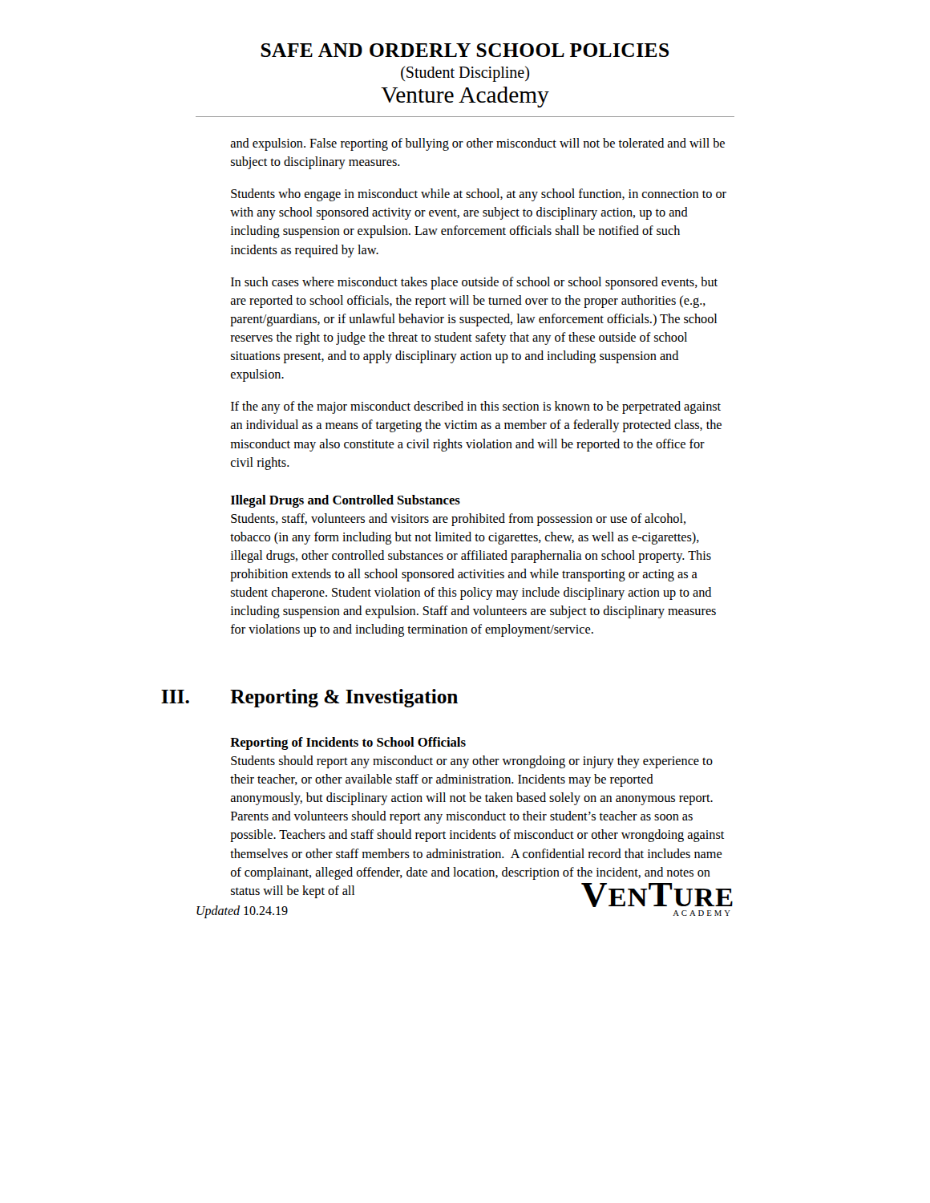SAFE AND ORDERLY SCHOOL POLICIES
(Student Discipline)
Venture Academy
and expulsion. False reporting of bullying or other misconduct will not be tolerated and will be subject to disciplinary measures.
Students who engage in misconduct while at school, at any school function, in connection to or with any school sponsored activity or event, are subject to disciplinary action, up to and including suspension or expulsion. Law enforcement officials shall be notified of such incidents as required by law.
In such cases where misconduct takes place outside of school or school sponsored events, but are reported to school officials, the report will be turned over to the proper authorities (e.g., parent/guardians, or if unlawful behavior is suspected, law enforcement officials.) The school reserves the right to judge the threat to student safety that any of these outside of school situations present, and to apply disciplinary action up to and including suspension and expulsion.
If the any of the major misconduct described in this section is known to be perpetrated against an individual as a means of targeting the victim as a member of a federally protected class, the misconduct may also constitute a civil rights violation and will be reported to the office for civil rights.
Illegal Drugs and Controlled Substances
Students, staff, volunteers and visitors are prohibited from possession or use of alcohol, tobacco (in any form including but not limited to cigarettes, chew, as well as e-cigarettes), illegal drugs, other controlled substances or affiliated paraphernalia on school property. This prohibition extends to all school sponsored activities and while transporting or acting as a student chaperone. Student violation of this policy may include disciplinary action up to and including suspension and expulsion. Staff and volunteers are subject to disciplinary measures for violations up to and including termination of employment/service.
III. Reporting & Investigation
Reporting of Incidents to School Officials
Students should report any misconduct or any other wrongdoing or injury they experience to their teacher, or other available staff or administration. Incidents may be reported anonymously, but disciplinary action will not be taken based solely on an anonymous report. Parents and volunteers should report any misconduct to their student’s teacher as soon as possible. Teachers and staff should report incidents of misconduct or other wrongdoing against themselves or other staff members to administration. A confidential record that includes name of complainant, alleged offender, date and location, description of the incident, and notes on status will be kept of all
Updated 10.24.19
VENTURE
ACADEMY